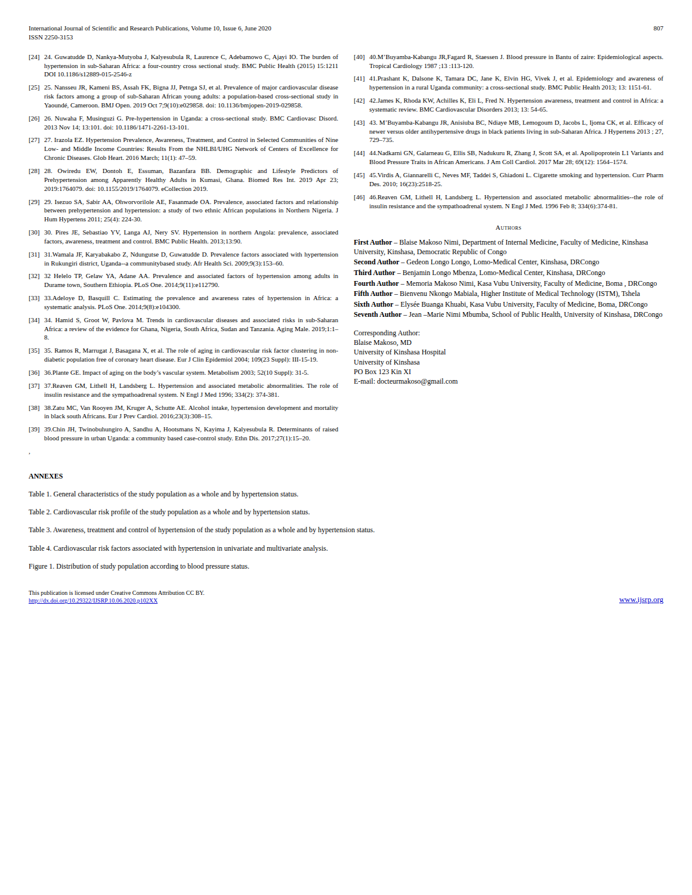International Journal of Scientific and Research Publications, Volume 10, Issue 6, June 2020
ISSN 2250-3153
807
[24] 24. Guwatudde D, Nankya-Mutyoba J, Kalyesubula R, Laurence C, Adebamowo C, Ajayi IO. The burden of hypertension in sub-Saharan Africa: a four-country cross sectional study. BMC Public Health (2015) 15:1211 DOI 10.1186/s12889-015-2546-z
[25] 25. Nansseu JR, Kameni BS, Assah FK, Bigna JJ, Petnga SJ, et al. Prevalence of major cardiovascular disease risk factors among a group of sub-Saharan African young adults: a population-based cross-sectional study in Yaoundé, Cameroon. BMJ Open. 2019 Oct 7;9(10):e029858. doi: 10.1136/bmjopen-2019-029858.
[26] 26. Nuwaha F, Musinguzi G. Pre-hypertension in Uganda: a cross-sectional study. BMC Cardiovasc Disord. 2013 Nov 14; 13:101. doi: 10.1186/1471-2261-13-101.
[27] 27. Irazola EZ. Hypertension Prevalence, Awareness, Treatment, and Control in Selected Communities of Nine Low- and Middle Income Countries: Results From the NHLBI/UHG Network of Centers of Excellence for Chronic Diseases. Glob Heart. 2016 March; 11(1): 47–59.
[28] 28. Owiredu EW, Dontoh E, Essuman, Bazanfara BB. Demographic and Lifestyle Predictors of Prehypertension among Apparently Healthy Adults in Kumasi, Ghana. Biomed Res Int. 2019 Apr 23; 2019:1764079. doi: 10.1155/2019/1764079. eCollection 2019.
[29] 29. Isezuo SA, Sabir AA, Ohworvorilole AE, Fasanmade OA. Prevalence, associated factors and relationship between prehypertension and hypertension: a study of two ethnic African populations in Northern Nigeria. J Hum Hypertens 2011; 25(4): 224-30.
[30] 30. Pires JE, Sebastiao YV, Langa AJ, Nery SV. Hypertension in northern Angola: prevalence, associated factors, awareness, treatment and control. BMC Public Health. 2013;13:90.
[31] 31.Wamala JF, Karyabakabo Z, Ndungutse D, Guwatudde D. Prevalence factors associated with hypertension in Rukungiri district, Uganda--a communitybased study. Afr Health Sci. 2009;9(3):153–60.
[32] 32 Helelo TP, Gelaw YA, Adane AA. Prevalence and associated factors of hypertension among adults in Durame town, Southern Ethiopia. PLoS One. 2014;9(11):e112790.
[33] 33.Adeloye D, Basquill C. Estimating the prevalence and awareness rates of hypertension in Africa: a systematic analysis. PLoS One. 2014;9(8):e104300.
[34] 34. Hamid S, Groot W, Pavlova M. Trends in cardiovascular diseases and associated risks in sub-Saharan Africa: a review of the evidence for Ghana, Nigeria, South Africa, Sudan and Tanzania. Aging Male. 2019;1:1–8.
[35] 35. Ramos R, Marrugat J, Basagana X, et al. The role of aging in cardiovascular risk factor clustering in non-diabetic population free of coronary heart disease. Eur J Clin Epidemiol 2004; 109(23 Suppl): III-15-19.
[36] 36.Plante GE. Impact of aging on the body’s vascular system. Metabolism 2003; 52(10 Suppl): 31-5.
[37] 37.Reaven GM, Lithell H, Landsberg L. Hypertension and associated metabolic abnormalities. The role of insulin resistance and the sympathoadrenal system. N Engl J Med 1996; 334(2): 374-381.
[38] 38.Zatu MC, Van Rooyen JM, Kruger A, Schutte AE. Alcohol intake, hypertension development and mortality in black south Africans. Eur J Prev Cardiol. 2016;23(3):308–15.
[39] 39.Chin JH, Twinobuhungiro A, Sandhu A, Hootsmans N, Kayima J, Kalyesubula R. Determinants of raised blood pressure in urban Uganda: a community based case-control study. Ethn Dis. 2017;27(1):15–20.
,
[40] 40.M’Buyamba-Kabangu JR,Fagard R, Staessen J. Blood pressure in Bantu of zaire: Epidemiological aspects. Tropical Cardiology 1987 ;13 :113-120.
[41] 41.Prashant K, Dalsone K, Tamara DC, Jane K, Elvin HG, Vivek J, et al. Epidemiology and awareness of hypertension in a rural Uganda community: a cross-sectional study. BMC Public Health 2013; 13: 1151-61.
[42] 42.James K, Rhoda KW, Achilles K, Eli L, Fred N. Hypertension awareness, treatment and control in Africa: a systematic review. BMC Cardiovascular Disorders 2013; 13: 54-65.
[43] 43. M’Buyamba-Kabangu JR, Anisiuba BC, Ndiaye MB, Lemogoum D, Jacobs L, Ijoma CK, et al. Efficacy of newer versus older antihypertensive drugs in black patients living in sub-Saharan Africa. J Hypertens 2013 ; 27, 729–735.
[44] 44.Nadkarni GN, Galarneau G, Ellis SB, Nadukuru R, Zhang J, Scott SA, et al. Apolipoprotein L1 Variants and Blood Pressure Traits in African Americans. J Am Coll Cardiol. 2017 Mar 28; 69(12): 1564–1574.
[45] 45.Virdis A, Giannarelli C, Neves MF, Taddei S, Ghiadoni L. Cigarette smoking and hypertension. Curr Pharm Des. 2010; 16(23):2518-25.
[46] 46.Reaven GM, Lithell H, Landsberg L. Hypertension and associated metabolic abnormalities--the role of insulin resistance and the sympathoadrenal system. N Engl J Med. 1996 Feb 8; 334(6):374-81.
Authors
First Author – Blaise Makoso Nimi, Department of Internal Medicine, Faculty of Medicine, Kinshasa University, Kinshasa, Democratic Republic of Congo
Second Author – Gedeon Longo Longo, Lomo-Medical Center, Kinshasa, DRCongo
Third Author – Benjamin Longo Mbenza, Lomo-Medical Center, Kinshasa, DRCongo
Fourth Author – Memoria Makoso Nimi, Kasa Vubu University, Faculty of Medicine, Boma , DRCongo
Fifth Author – Bienvenu Nkongo Mabiala, Higher Institute of Medical Technology (ISTM), Tshela
Sixth Author – Elysée Buanga Khuabi, Kasa Vubu University, Faculty of Medicine, Boma, DRCongo
Seventh Author – Jean –Marie Nimi Mbumba, School of Public Health, University of Kinshasa, DRCongo
Corresponding Author:
Blaise Makoso, MD
University of Kinshasa Hospital
University of Kinshasa
PO Box 123 Kin XI
E-mail: docteurmakoso@gmail.com
ANNEXES
Table 1. General characteristics of the study population as a whole and by hypertension status.
Table 2. Cardiovascular risk profile of the study population as a whole and by hypertension status.
Table 3. Awareness, treatment and control of hypertension of the study population as a whole and by hypertension status.
Table 4. Cardiovascular risk factors associated with hypertension in univariate and multivariate analysis.
Figure 1. Distribution of study population according to blood pressure status.
This publication is licensed under Creative Commons Attribution CC BY.
http://dx.doi.org/10.29322/IJSRP.10.06.2020.p102XX
www.ijsrp.org